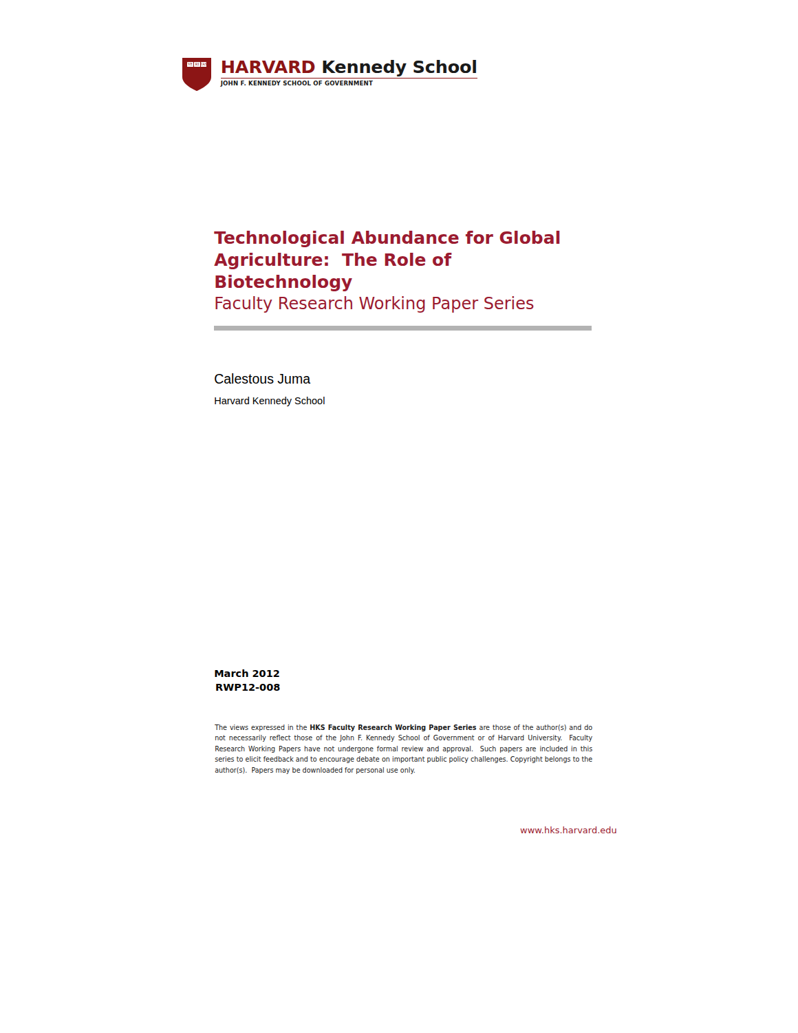VE RI TAS
HARVARD Kennedy School
JOHN F. KENNEDY SCHOOL OF GOVERNMENT
Technological Abundance for Global Agriculture: The Role of Biotechnology
Faculty Research Working Paper Series
Calestous Juma
Harvard Kennedy School
March 2012
RWP12-008
The views expressed in the HKS Faculty Research Working Paper Series are those of the author(s) and do not necessarily reflect those of the John F. Kennedy School of Government or of Harvard University. Faculty Research Working Papers have not undergone formal review and approval. Such papers are included in this series to elicit feedback and to encourage debate on important public policy challenges. Copyright belongs to the author(s). Papers may be downloaded for personal use only.
www.hks.harvard.edu